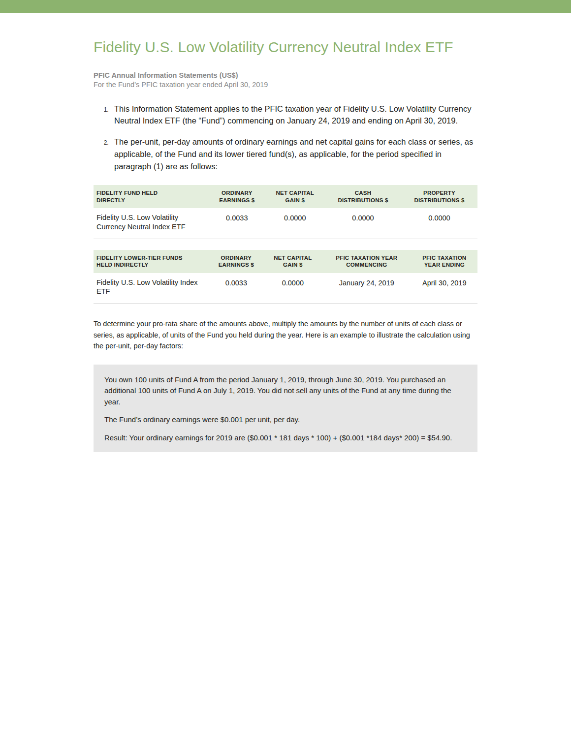Fidelity U.S. Low Volatility Currency Neutral Index ETF
PFIC Annual Information Statements (US$)
For the Fund’s PFIC taxation year ended April 30, 2019
This Information Statement applies to the PFIC taxation year of Fidelity U.S. Low Volatility Currency Neutral Index ETF (the “Fund”) commencing on January 24, 2019 and ending on April 30, 2019.
The per-unit, per-day amounts of ordinary earnings and net capital gains for each class or series, as applicable, of the Fund and its lower tiered fund(s), as applicable, for the period specified in paragraph (1) are as follows:
| Fidelity Fund Held Directly | Ordinary Earnings $ | Net Capital Gain $ | Cash Distributions $ | Property Distributions $ |
| --- | --- | --- | --- | --- |
| Fidelity U.S. Low Volatility Currency Neutral Index ETF | 0.0033 | 0.0000 | 0.0000 | 0.0000 |
| Fidelity Lower-Tier Funds Held Indirectly | Ordinary Earnings $ | Net Capital Gain $ | PFIC Taxation Year Commencing | PFIC Taxation Year Ending |
| --- | --- | --- | --- | --- |
| Fidelity U.S. Low Volatility Index ETF | 0.0033 | 0.0000 | January 24, 2019 | April 30, 2019 |
To determine your pro-rata share of the amounts above, multiply the amounts by the number of units of each class or series, as applicable, of units of the Fund you held during the year. Here is an example to illustrate the calculation using the per-unit, per-day factors:
You own 100 units of Fund A from the period January 1, 2019, through June 30, 2019. You purchased an additional 100 units of Fund A on July 1, 2019. You did not sell any units of the Fund at any time during the year.
The Fund’s ordinary earnings were $0.001 per unit, per day.
Result: Your ordinary earnings for 2019 are ($0.001 * 181 days * 100) + ($0.001 *184 days* 200) = $54.90.